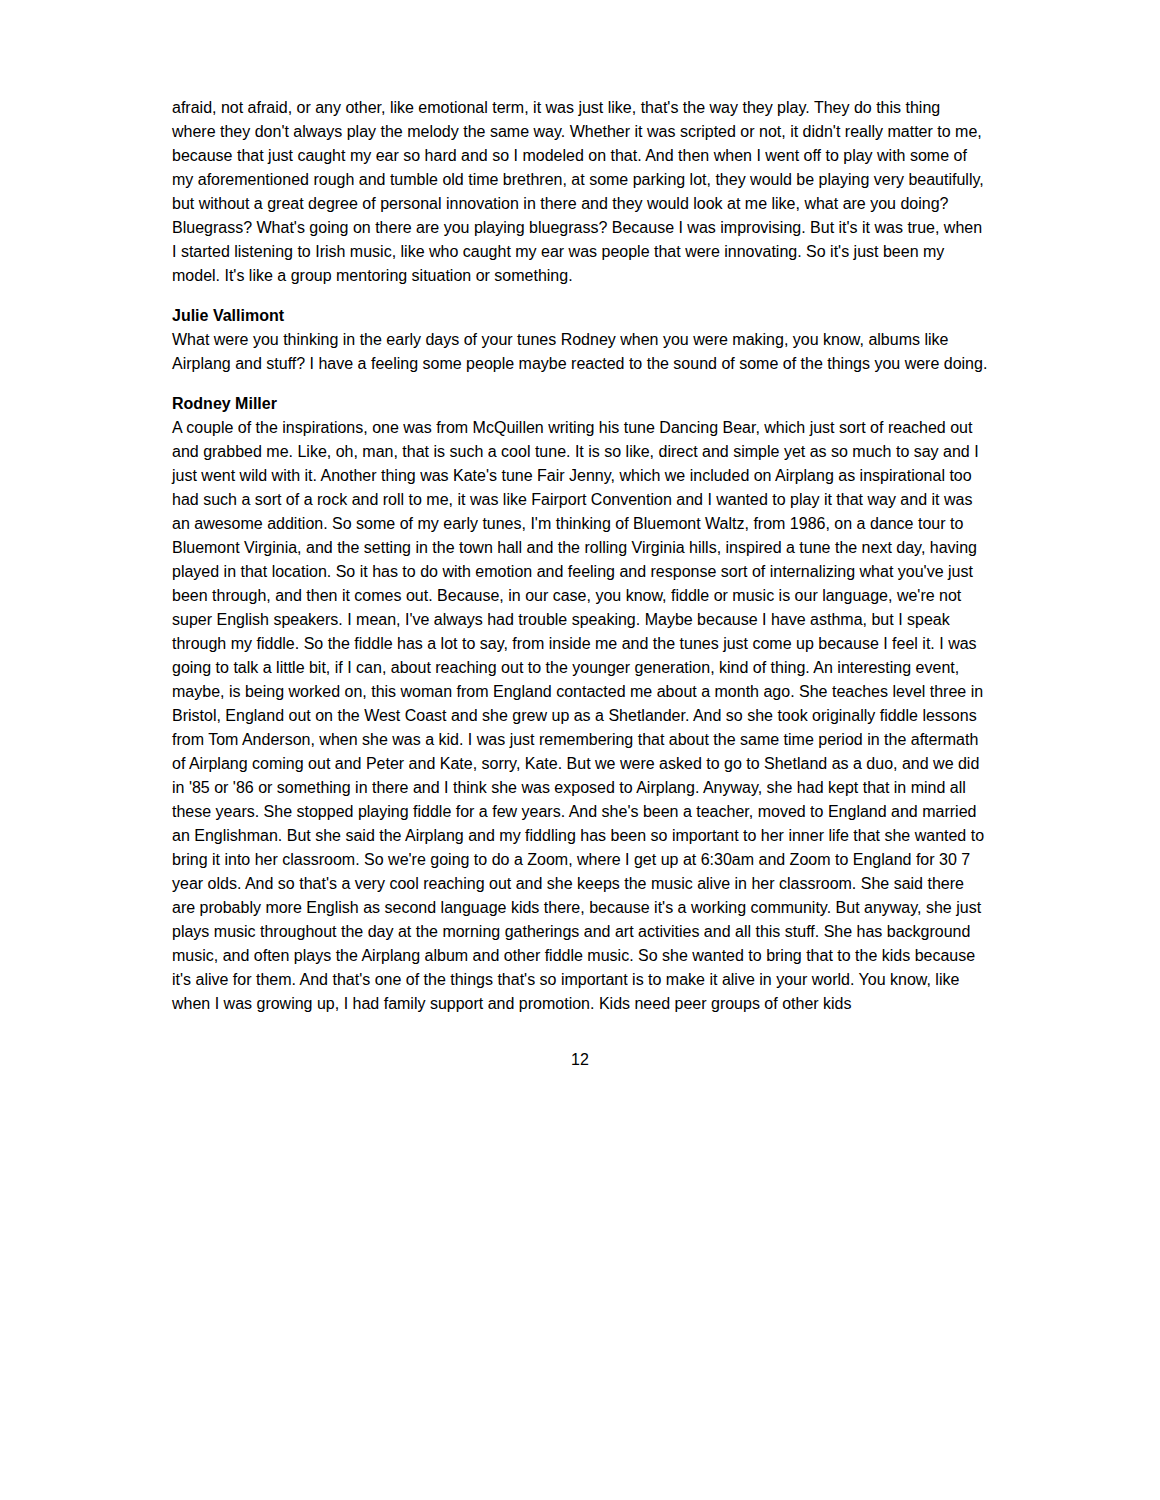afraid, not afraid, or any other, like emotional term, it was just like, that's the way they play. They do this thing where they don't always play the melody the same way. Whether it was scripted or not, it didn't really matter to me, because that just caught my ear so hard and so I modeled on that. And then when I went off to play with some of my aforementioned rough and tumble old time brethren, at some parking lot, they would be playing very beautifully, but without a great degree of personal innovation in there and they would look at me like, what are you doing? Bluegrass? What's going on there are you playing bluegrass? Because I was improvising. But it's it was true, when I started listening to Irish music, like who caught my ear was people that were innovating. So it's just been my model. It's like a group mentoring situation or something.
Julie Vallimont
What were you thinking in the early days of your tunes Rodney when you were making, you know, albums like Airplang and stuff? I have a feeling some people maybe reacted to the sound of some of the things you were doing.
Rodney Miller
A couple of the inspirations, one was from McQuillen writing his tune Dancing Bear, which just sort of reached out and grabbed me. Like, oh, man, that is such a cool tune. It is so like, direct and simple yet as so much to say and I just went wild with it. Another thing was Kate's tune Fair Jenny, which we included on Airplang as inspirational too had such a sort of a rock and roll to me, it was like Fairport Convention and I wanted to play it that way and it was an awesome addition. So some of my early tunes, I'm thinking of Bluemont Waltz, from 1986, on a dance tour to Bluemont Virginia, and the setting in the town hall and the rolling Virginia hills, inspired a tune the next day, having played in that location. So it has to do with emotion and feeling and response sort of internalizing what you've just been through, and then it comes out. Because, in our case, you know, fiddle or music is our language, we're not super English speakers. I mean, I've always had trouble speaking. Maybe because I have asthma, but I speak through my fiddle. So the fiddle has a lot to say, from inside me and the tunes just come up because I feel it. I was going to talk a little bit, if I can, about reaching out to the younger generation, kind of thing. An interesting event, maybe, is being worked on, this woman from England contacted me about a month ago. She teaches level three in Bristol, England out on the West Coast and she grew up as a Shetlander. And so she took originally fiddle lessons from Tom Anderson, when she was a kid. I was just remembering that about the same time period in the aftermath of Airplang coming out and Peter and Kate, sorry, Kate. But we were asked to go to Shetland as a duo, and we did in '85 or '86 or something in there and I think she was exposed to Airplang. Anyway, she had kept that in mind all these years. She stopped playing fiddle for a few years. And she's been a teacher, moved to England and married an Englishman. But she said the Airplang and my fiddling has been so important to her inner life that she wanted to bring it into her classroom. So we're going to do a Zoom, where I get up at 6:30am and Zoom to England for 30 7 year olds. And so that's a very cool reaching out and she keeps the music alive in her classroom. She said there are probably more English as second language kids there, because it's a working community. But anyway, she just plays music throughout the day at the morning gatherings and art activities and all this stuff. She has background music, and often plays the Airplang album and other fiddle music. So she wanted to bring that to the kids because it's alive for them. And that's one of the things that's so important is to make it alive in your world. You know, like when I was growing up, I had family support and promotion. Kids need peer groups of other kids
12